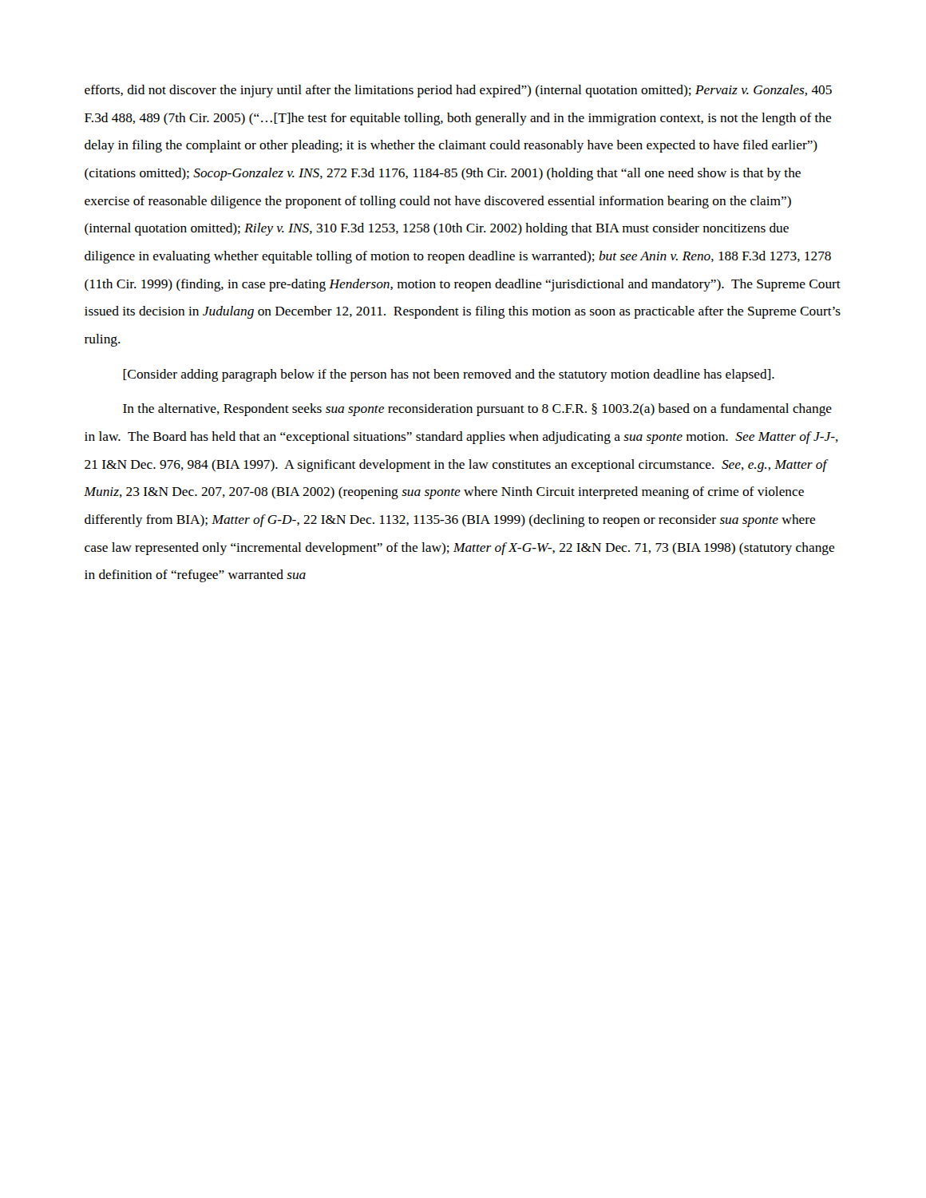efforts, did not discover the injury until after the limitations period had expired”) (internal quotation omitted); Pervaiz v. Gonzales, 405 F.3d 488, 489 (7th Cir. 2005) (“…[T]he test for equitable tolling, both generally and in the immigration context, is not the length of the delay in filing the complaint or other pleading; it is whether the claimant could reasonably have been expected to have filed earlier”) (citations omitted); Socop-Gonzalez v. INS, 272 F.3d 1176, 1184-85 (9th Cir. 2001) (holding that “all one need show is that by the exercise of reasonable diligence the proponent of tolling could not have discovered essential information bearing on the claim”) (internal quotation omitted); Riley v. INS, 310 F.3d 1253, 1258 (10th Cir. 2002) holding that BIA must consider noncitizens due diligence in evaluating whether equitable tolling of motion to reopen deadline is warranted); but see Anin v. Reno, 188 F.3d 1273, 1278 (11th Cir. 1999) (finding, in case pre-dating Henderson, motion to reopen deadline “jurisdictional and mandatory”). The Supreme Court issued its decision in Judulang on December 12, 2011. Respondent is filing this motion as soon as practicable after the Supreme Court’s ruling.
[Consider adding paragraph below if the person has not been removed and the statutory motion deadline has elapsed].
In the alternative, Respondent seeks sua sponte reconsideration pursuant to 8 C.F.R. § 1003.2(a) based on a fundamental change in law. The Board has held that an “exceptional situations” standard applies when adjudicating a sua sponte motion. See Matter of J-J-, 21 I&N Dec. 976, 984 (BIA 1997). A significant development in the law constitutes an exceptional circumstance. See, e.g., Matter of Muniz, 23 I&N Dec. 207, 207-08 (BIA 2002) (reopening sua sponte where Ninth Circuit interpreted meaning of crime of violence differently from BIA); Matter of G-D-, 22 I&N Dec. 1132, 1135-36 (BIA 1999) (declining to reopen or reconsider sua sponte where case law represented only “incremental development” of the law); Matter of X-G-W-, 22 I&N Dec. 71, 73 (BIA 1998) (statutory change in definition of “refugee” warranted sua